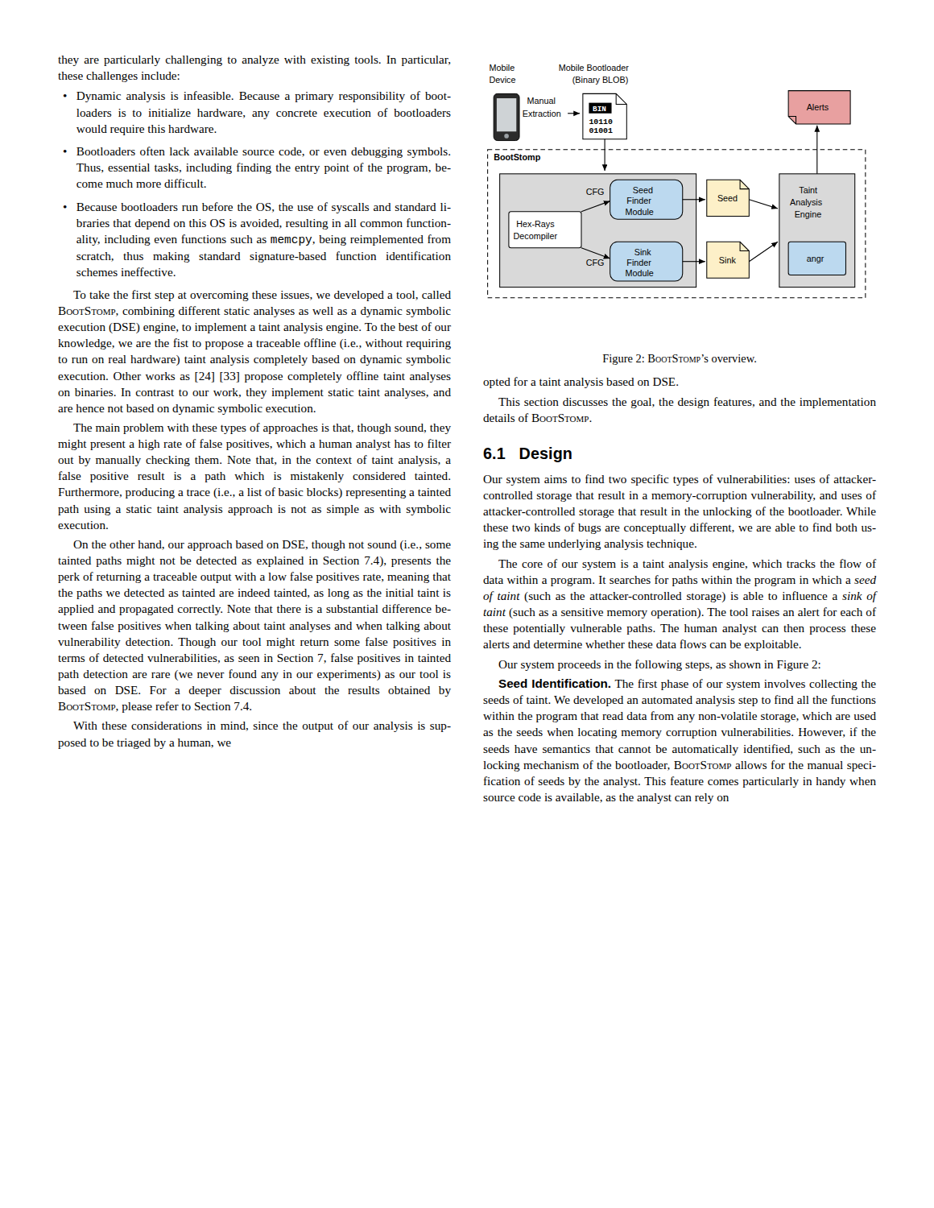they are particularly challenging to analyze with existing tools. In particular, these challenges include:
Dynamic analysis is infeasible. Because a primary responsibility of bootloaders is to initialize hardware, any concrete execution of bootloaders would require this hardware.
Bootloaders often lack available source code, or even debugging symbols. Thus, essential tasks, including finding the entry point of the program, become much more difficult.
Because bootloaders run before the OS, the use of syscalls and standard libraries that depend on this OS is avoided, resulting in all common functionality, including even functions such as memcpy, being reimplemented from scratch, thus making standard signature-based function identification schemes ineffective.
To take the first step at overcoming these issues, we developed a tool, called BootStomp, combining different static analyses as well as a dynamic symbolic execution (DSE) engine, to implement a taint analysis engine. To the best of our knowledge, we are the fist to propose a traceable offline (i.e., without requiring to run on real hardware) taint analysis completely based on dynamic symbolic execution. Other works as [24] [33] propose completely offline taint analyses on binaries. In contrast to our work, they implement static taint analyses, and are hence not based on dynamic symbolic execution.
The main problem with these types of approaches is that, though sound, they might present a high rate of false positives, which a human analyst has to filter out by manually checking them. Note that, in the context of taint analysis, a false positive result is a path which is mistakenly considered tainted. Furthermore, producing a trace (i.e., a list of basic blocks) representing a tainted path using a static taint analysis approach is not as simple as with symbolic execution.
On the other hand, our approach based on DSE, though not sound (i.e., some tainted paths might not be detected as explained in Section 7.4), presents the perk of returning a traceable output with a low false positives rate, meaning that the paths we detected as tainted are indeed tainted, as long as the initial taint is applied and propagated correctly. Note that there is a substantial difference between false positives when talking about taint analyses and when talking about vulnerability detection. Though our tool might return some false positives in terms of detected vulnerabilities, as seen in Section 7, false positives in tainted path detection are rare (we never found any in our experiments) as our tool is based on DSE. For a deeper discussion about the results obtained by BootStomp, please refer to Section 7.4.
With these considerations in mind, since the output of our analysis is supposed to be triaged by a human, we
Mobile Device Mobile Bootloader (Binary BLOB) Manual Extraction BIN 10110 01001 Alerts BootStomp Hex-Rays Decompiler Seed Finder Module Sink Finder Module CFG CFG Seed Sink Taint Analysis Engine angr
Figure 2: BootStomp’s overview.
opted for a taint analysis based on DSE.
This section discusses the goal, the design features, and the implementation details of BootStomp.
6.1 Design
Our system aims to find two specific types of vulnerabilities: uses of attacker-controlled storage that result in a memory-corruption vulnerability, and uses of attacker-controlled storage that result in the unlocking of the bootloader. While these two kinds of bugs are conceptually different, we are able to find both using the same underlying analysis technique.
The core of our system is a taint analysis engine, which tracks the flow of data within a program. It searches for paths within the program in which a seed of taint (such as the attacker-controlled storage) is able to influence a sink of taint (such as a sensitive memory operation). The tool raises an alert for each of these potentially vulnerable paths. The human analyst can then process these alerts and determine whether these data flows can be exploitable.
Our system proceeds in the following steps, as shown in Figure 2:
Seed Identification. The first phase of our system involves collecting the seeds of taint. We developed an automated analysis step to find all the functions within the program that read data from any non-volatile storage, which are used as the seeds when locating memory corruption vulnerabilities. However, if the seeds have semantics that cannot be automatically identified, such as the unlocking mechanism of the bootloader, BootStomp allows for the manual specification of seeds by the analyst. This feature comes particularly in handy when source code is available, as the analyst can rely on